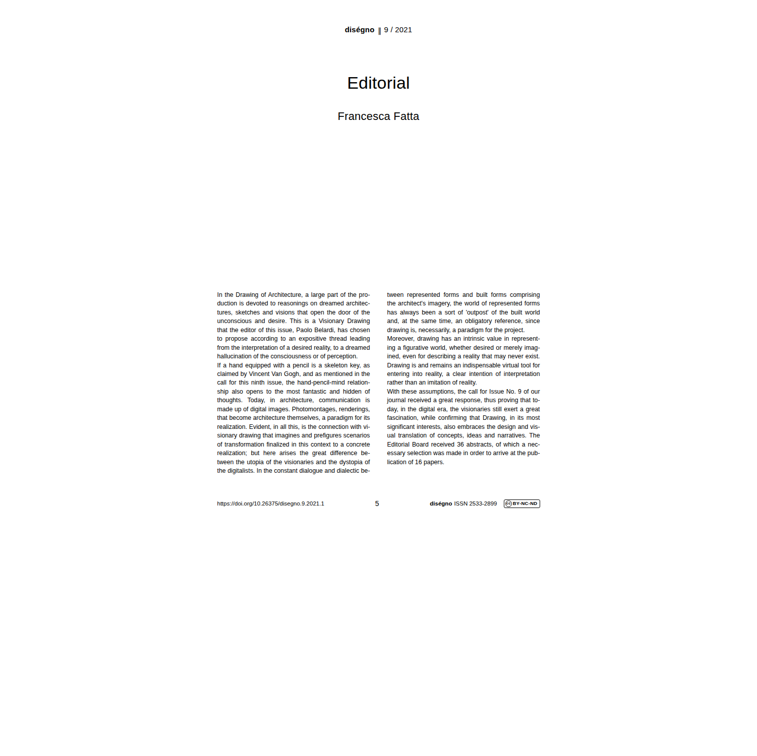diségno∥9 / 2021
Editorial
Francesca Fatta
In the Drawing of Architecture, a large part of the production is devoted to reasonings on dreamed architectures, sketches and visions that open the door of the unconscious and desire. This is a Visionary Drawing that the editor of this issue, Paolo Belardi, has chosen to propose according to an expositive thread leading from the interpretation of a desired reality, to a dreamed hallucination of the consciousness or of perception.
If a hand equipped with a pencil is a skeleton key, as claimed by Vincent Van Gogh, and as mentioned in the call for this ninth issue, the hand-pencil-mind relationship also opens to the most fantastic and hidden of thoughts. Today, in architecture, communication is made up of digital images. Photomontages, renderings, that become architecture themselves, a paradigm for its realization. Evident, in all this, is the connection with visionary drawing that imagines and prefigures scenarios of transformation finalized in this context to a concrete realization; but here arises the great difference between the utopia of the visionaries and the dystopia of the digitalists. In the constant dialogue and dialectic between represented forms and built forms comprising the architect's imagery, the world of represented forms has always been a sort of 'outpost' of the built world and, at the same time, an obligatory reference, since drawing is, necessarily, a paradigm for the project.
Moreover, drawing has an intrinsic value in representing a figurative world, whether desired or merely imagined, even for describing a reality that may never exist. Drawing is and remains an indispensable virtual tool for entering into reality, a clear intention of interpretation rather than an imitation of reality.
With these assumptions, the call for Issue No. 9 of our journal received a great response, thus proving that today, in the digital era, the visionaries still exert a great fascination, while confirming that Drawing, in its most significant interests, also embraces the design and visual translation of concepts, ideas and narratives. The Editorial Board received 36 abstracts, of which a necessary selection was made in order to arrive at the publication of 16 papers.
https://doi.org/10.26375/disegno.9.2021.1
5
diségno ISSN 2533-2899 cc BY-NC-ND